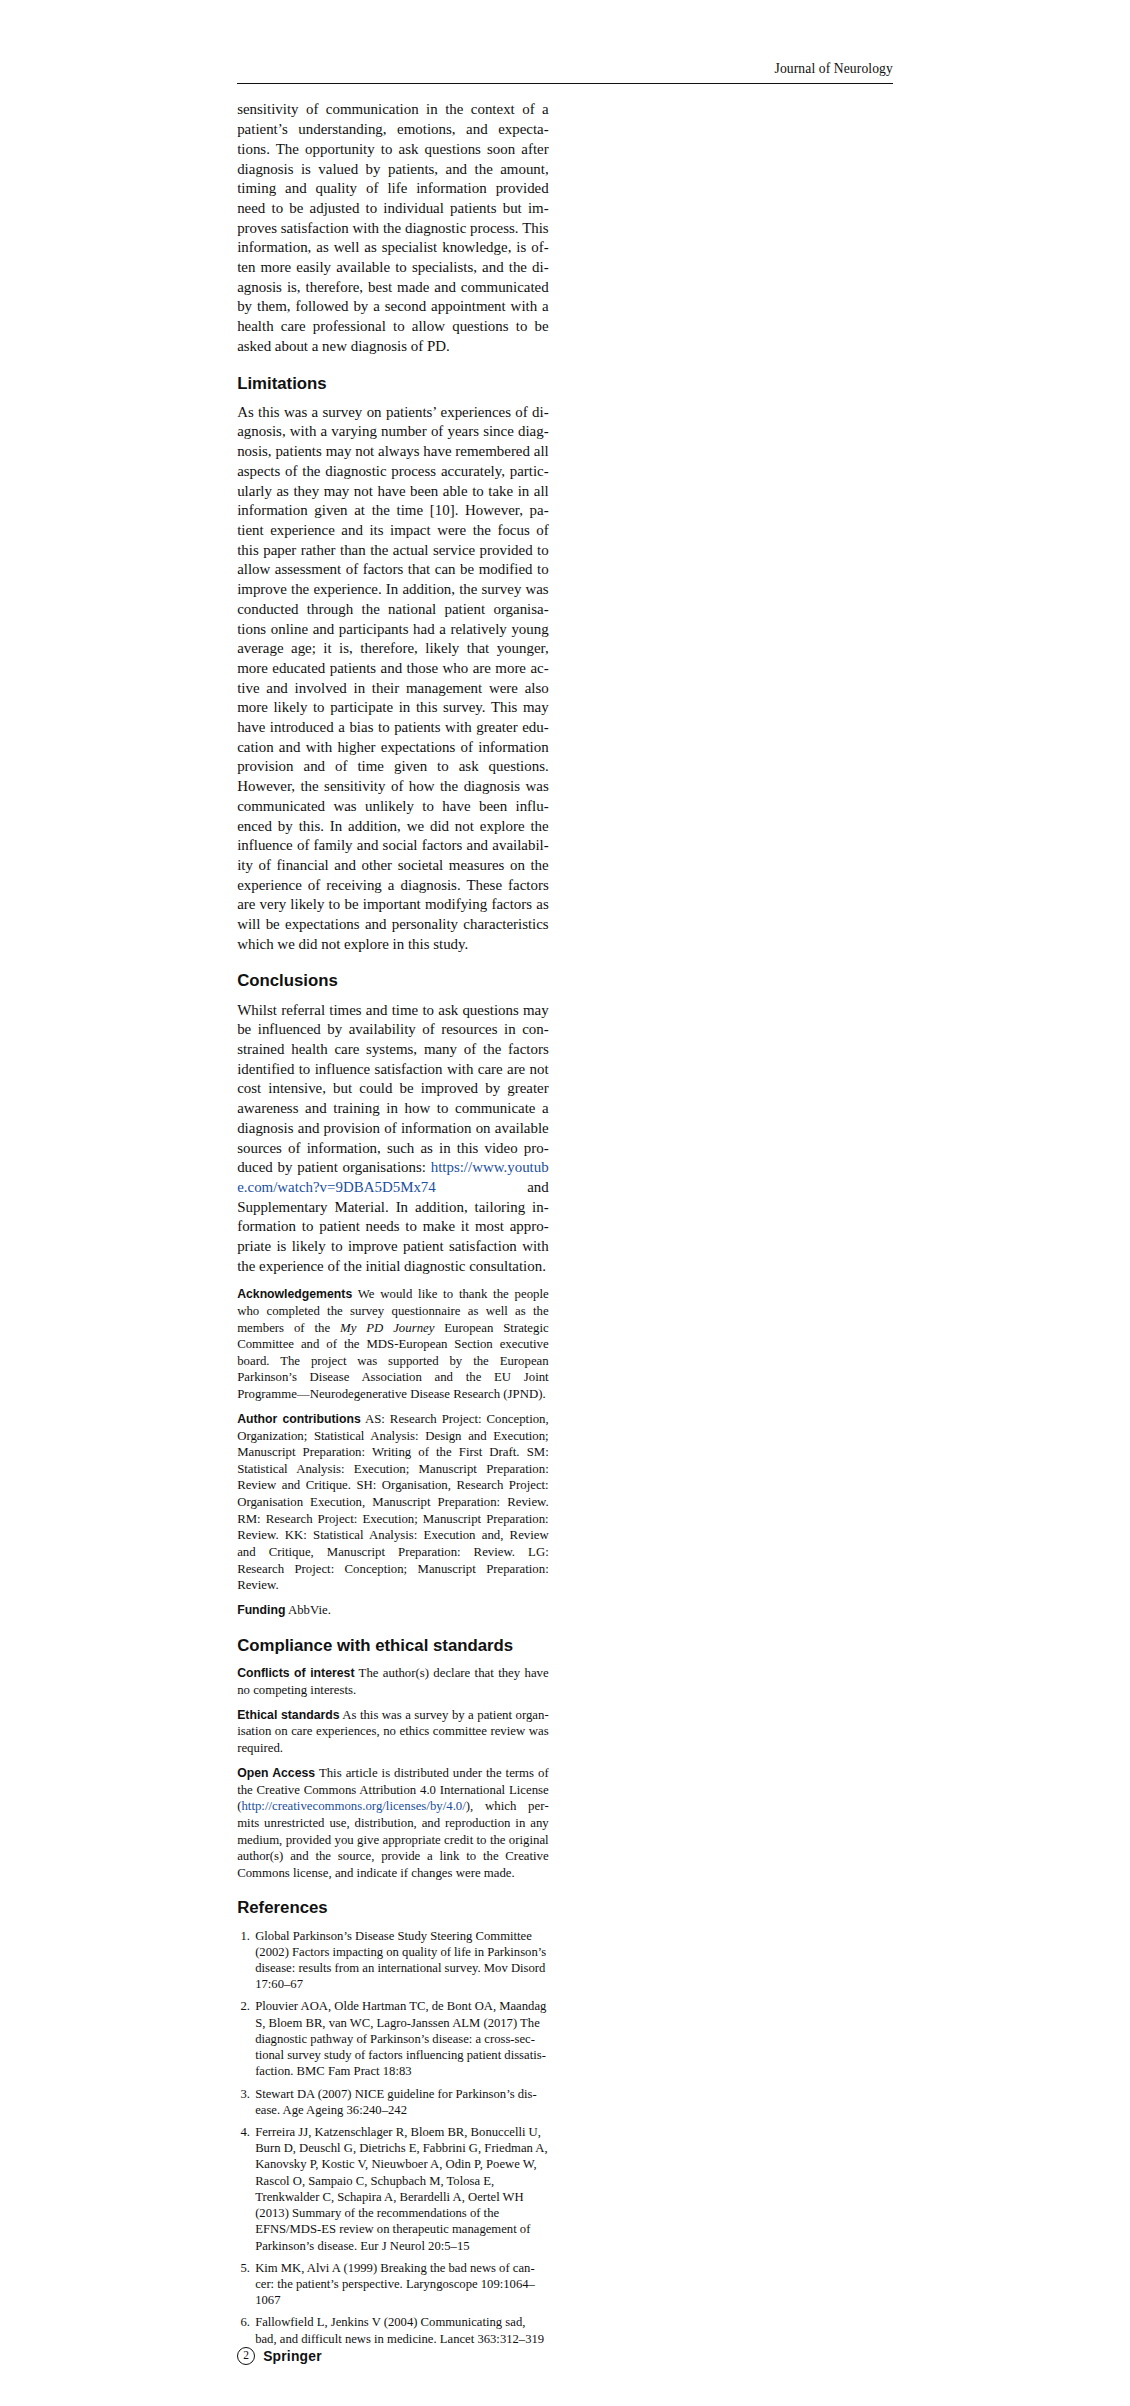Journal of Neurology
sensitivity of communication in the context of a patient’s understanding, emotions, and expectations. The opportunity to ask questions soon after diagnosis is valued by patients, and the amount, timing and quality of life information provided need to be adjusted to individual patients but improves satisfaction with the diagnostic process. This information, as well as specialist knowledge, is often more easily available to specialists, and the diagnosis is, therefore, best made and communicated by them, followed by a second appointment with a health care professional to allow questions to be asked about a new diagnosis of PD.
Limitations
As this was a survey on patients’ experiences of diagnosis, with a varying number of years since diagnosis, patients may not always have remembered all aspects of the diagnostic process accurately, particularly as they may not have been able to take in all information given at the time [10]. However, patient experience and its impact were the focus of this paper rather than the actual service provided to allow assessment of factors that can be modified to improve the experience. In addition, the survey was conducted through the national patient organisations online and participants had a relatively young average age; it is, therefore, likely that younger, more educated patients and those who are more active and involved in their management were also more likely to participate in this survey. This may have introduced a bias to patients with greater education and with higher expectations of information provision and of time given to ask questions. However, the sensitivity of how the diagnosis was communicated was unlikely to have been influenced by this. In addition, we did not explore the influence of family and social factors and availability of financial and other societal measures on the experience of receiving a diagnosis. These factors are very likely to be important modifying factors as will be expectations and personality characteristics which we did not explore in this study.
Conclusions
Whilst referral times and time to ask questions may be influenced by availability of resources in constrained health care systems, many of the factors identified to influence satisfaction with care are not cost intensive, but could be improved by greater awareness and training in how to communicate a diagnosis and provision of information on available sources of information, such as in this video produced by patient organisations: https://www.youtube.com/watch?v=9DBA5D5Mx74 and Supplementary Material. In addition, tailoring information to patient needs to make it most appropriate is likely to improve patient satisfaction with the experience of the initial diagnostic consultation.
Acknowledgements We would like to thank the people who completed the survey questionnaire as well as the members of the My PD Journey European Strategic Committee and of the MDS-European Section executive board. The project was supported by the European Parkinson’s Disease Association and the EU Joint Programme—Neurodegenerative Disease Research (JPND).
Author contributions AS: Research Project: Conception, Organization; Statistical Analysis: Design and Execution; Manuscript Preparation: Writing of the First Draft. SM: Statistical Analysis: Execution; Manuscript Preparation: Review and Critique. SH: Organisation, Research Project: Organisation Execution, Manuscript Preparation: Review. RM: Research Project: Execution; Manuscript Preparation: Review. KK: Statistical Analysis: Execution and, Review and Critique, Manuscript Preparation: Review. LG: Research Project: Conception; Manuscript Preparation: Review.
Funding AbbVie.
Compliance with ethical standards
Conflicts of interest The author(s) declare that they have no competing interests.
Ethical standards As this was a survey by a patient organisation on care experiences, no ethics committee review was required.
Open Access This article is distributed under the terms of the Creative Commons Attribution 4.0 International License (http://creativecommons.org/licenses/by/4.0/), which permits unrestricted use, distribution, and reproduction in any medium, provided you give appropriate credit to the original author(s) and the source, provide a link to the Creative Commons license, and indicate if changes were made.
References
Global Parkinson’s Disease Study Steering Committee (2002) Factors impacting on quality of life in Parkinson’s disease: results from an international survey. Mov Disord 17:60–67
Plouvier AOA, Olde Hartman TC, de Bont OA, Maandag S, Bloem BR, van WC, Lagro-Janssen ALM (2017) The diagnostic pathway of Parkinson’s disease: a cross-sectional survey study of factors influencing patient dissatisfaction. BMC Fam Pract 18:83
Stewart DA (2007) NICE guideline for Parkinson’s disease. Age Ageing 36:240–242
Ferreira JJ, Katzenschlager R, Bloem BR, Bonuccelli U, Burn D, Deuschl G, Dietrichs E, Fabbrini G, Friedman A, Kanovsky P, Kostic V, Nieuwboer A, Odin P, Poewe W, Rascol O, Sampaio C, Schupbach M, Tolosa E, Trenkwalder C, Schapira A, Berardelli A, Oertel WH (2013) Summary of the recommendations of the EFNS/MDS-ES review on therapeutic management of Parkinson’s disease. Eur J Neurol 20:5–15
Kim MK, Alvi A (1999) Breaking the bad news of cancer: the patient’s perspective. Laryngoscope 109:1064–1067
Fallowfield L, Jenkins V (2004) Communicating sad, bad, and difficult news in medicine. Lancet 363:312–319
2 Springer